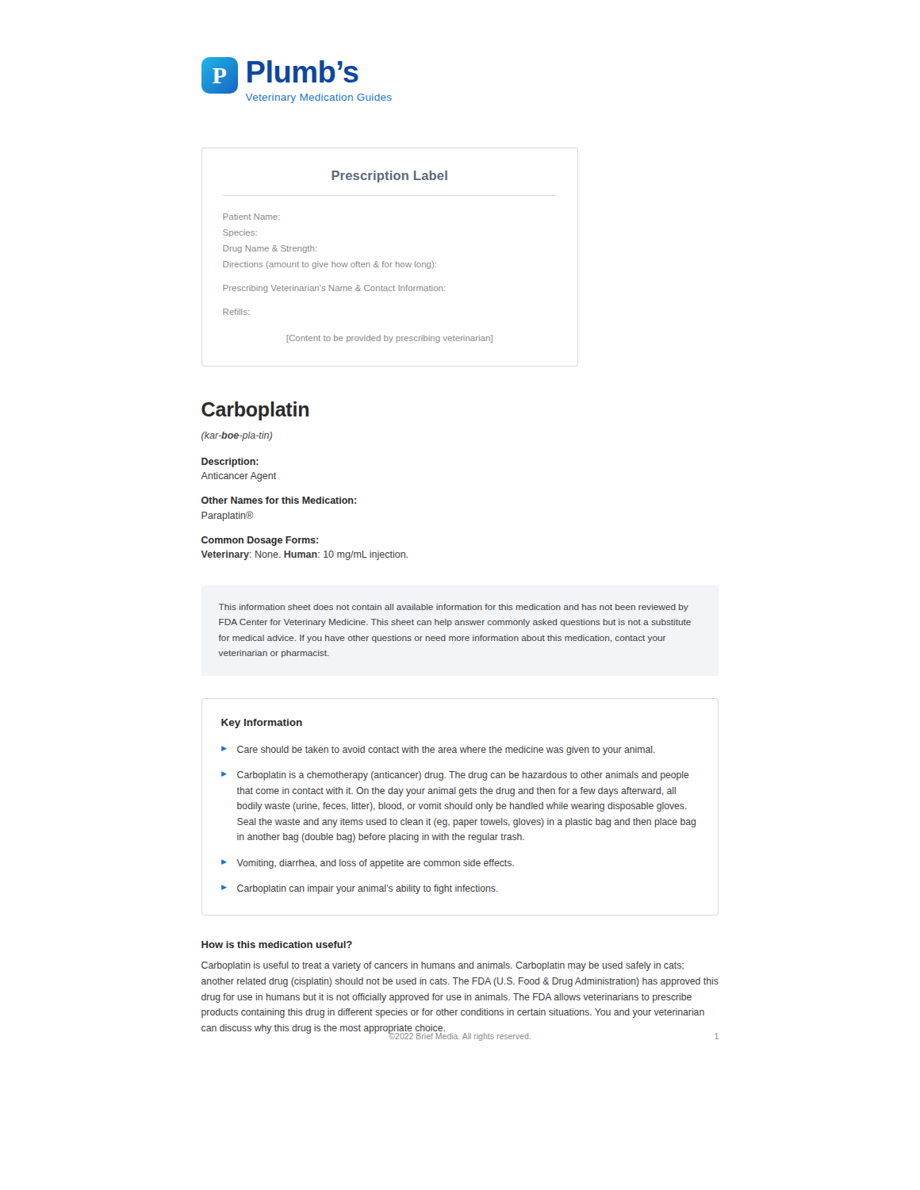P
Plumb’s
Veterinary Medication Guides
Prescription Label
Patient Name:
Species:
Drug Name & Strength:
Directions (amount to give how often & for how long):
Prescribing Veterinarian's Name & Contact Information:
Refills:
[Content to be provided by prescribing veterinarian]
Carboplatin
(kar-boe-pla-tin)
Description: Anticancer Agent
Other Names for this Medication: Paraplatin®
Common Dosage Forms: Veterinary: None. Human: 10 mg/mL injection.
This information sheet does not contain all available information for this medication and has not been reviewed by FDA Center for Veterinary Medicine. This sheet can help answer commonly asked questions but is not a substitute for medical advice. If you have other questions or need more information about this medication, contact your veterinarian or pharmacist.
Key Information
Care should be taken to avoid contact with the area where the medicine was given to your animal.
Carboplatin is a chemotherapy (anticancer) drug. The drug can be hazardous to other animals and people that come in contact with it. On the day your animal gets the drug and then for a few days afterward, all bodily waste (urine, feces, litter), blood, or vomit should only be handled while wearing disposable gloves. Seal the waste and any items used to clean it (eg, paper towels, gloves) in a plastic bag and then place bag in another bag (double bag) before placing in with the regular trash.
Vomiting, diarrhea, and loss of appetite are common side effects.
Carboplatin can impair your animal’s ability to fight infections.
How is this medication useful?
Carboplatin is useful to treat a variety of cancers in humans and animals. Carboplatin may be used safely in cats; another related drug (cisplatin) should not be used in cats. The FDA (U.S. Food & Drug Administration) has approved this drug for use in humans but it is not officially approved for use in animals. The FDA allows veterinarians to prescribe products containing this drug in different species or for other conditions in certain situations. You and your veterinarian can discuss why this drug is the most appropriate choice.
©2022 Brief Media. All rights reserved.
1